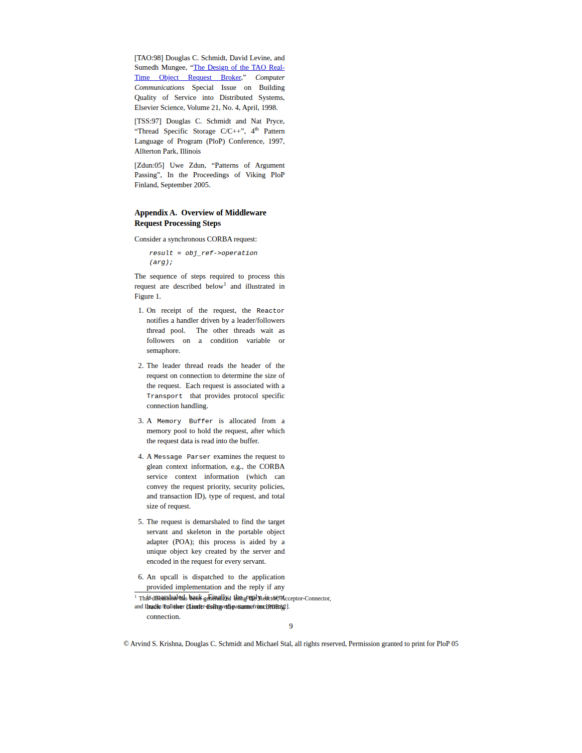[TAO:98] Douglas C. Schmidt, David Levine, and Sumedh Mungee, “The Design of the TAO Real-Time Object Request Broker,” Computer Communications Special Issue on Building Quality of Service into Distributed Systems, Elsevier Science, Volume 21, No. 4, April, 1998.
[TSS:97] Douglas C. Schmidt and Nat Pryce, “Thread Specific Storage C/C++”, 4th Pattern Language of Program (PloP) Conference, 1997, Allterton Park, Illinois
[Zdun:05] Uwe Zdun, “Patterns of Argument Passing”, In the Proceedings of Viking PloP Finland, September 2005.
Appendix A. Overview of Middleware Request Processing Steps
Consider a synchronous CORBA request:
result = obj_ref->operation (arg);
The sequence of steps required to process this request are described below1 and illustrated in Figure 1.
On receipt of the request, the Reactor notifies a handler driven by a leader/followers thread pool. The other threads wait as followers on a condition variable or semaphore.
The leader thread reads the header of the request on connection to determine the size of the request. Each request is associated with a Transport that provides protocol specific connection handling.
A Memory Buffer is allocated from a memory pool to hold the request, after which the request data is read into the buffer.
A Message Parser examines the request to glean context information, e.g., the CORBA service context information (which can convey the request priority, security policies, and transaction ID), type of request, and total size of request.
The request is demarshaled to find the target servant and skeleton in the portable object adapter (POA); this process is aided by a unique object key created by the server and encoded in the request for every servant.
An upcall is dispatched to the application provided implementation and the reply if any is marshaled back. Finally, the reply is sent back to the client using the same incoming connection.
1 This discussion has been generalized using the Reactor, Acceptor-Connector, and Leader/Follower [Leader-Follower] patterns from [POSA2].
9
© Arvind S. Krishna, Douglas C. Schmidt and Michael Stal, all rights reserved, Permission granted to print for PloP 05